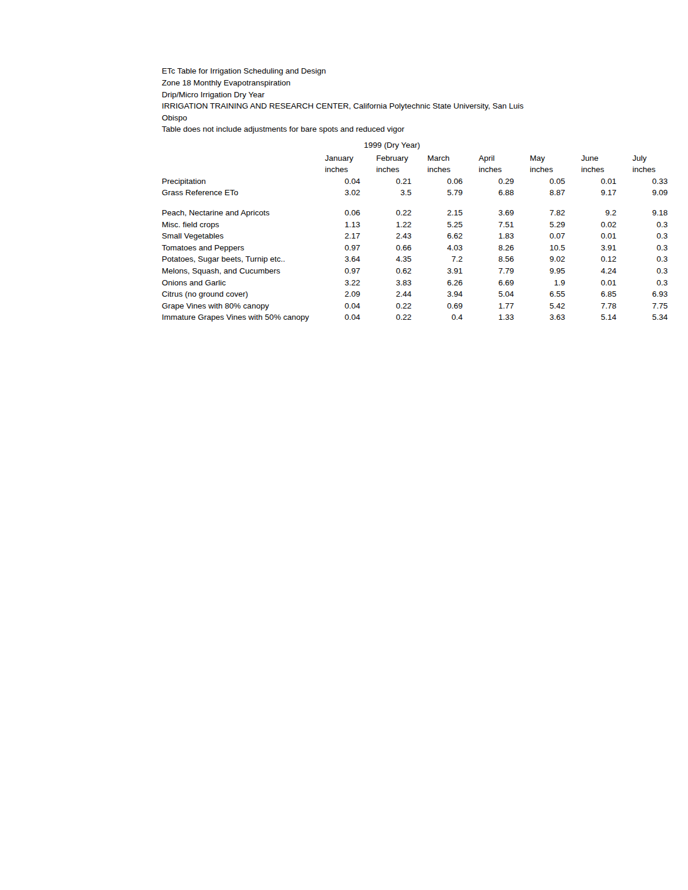ETc Table for Irrigation Scheduling and Design
Zone 18 Monthly Evapotranspiration
Drip/Micro Irrigation Dry Year
IRRIGATION TRAINING AND RESEARCH CENTER, California Polytechnic State University, San Luis Obispo
Table does not include adjustments for bare spots and reduced vigor
1999 (Dry Year)
| | January | February | March | April | May | June | July |
| --- | --- | --- | --- | --- | --- | --- | --- |
| | inches | inches | inches | inches | inches | inches | inches |
| Precipitation | 0.04 | 0.21 | 0.06 | 0.29 | 0.05 | 0.01 | 0.33 |
| Grass Reference ETo | 3.02 | 3.5 | 5.79 | 6.88 | 8.87 | 9.17 | 9.09 |
| Peach, Nectarine and Apricots | 0.06 | 0.22 | 2.15 | 3.69 | 7.82 | 9.2 | 9.18 |
| Misc. field crops | 1.13 | 1.22 | 5.25 | 7.51 | 5.29 | 0.02 | 0.3 |
| Small Vegetables | 2.17 | 2.43 | 6.62 | 1.83 | 0.07 | 0.01 | 0.3 |
| Tomatoes and Peppers | 0.97 | 0.66 | 4.03 | 8.26 | 10.5 | 3.91 | 0.3 |
| Potatoes, Sugar beets, Turnip etc.. | 3.64 | 4.35 | 7.2 | 8.56 | 9.02 | 0.12 | 0.3 |
| Melons, Squash, and Cucumbers | 0.97 | 0.62 | 3.91 | 7.79 | 9.95 | 4.24 | 0.3 |
| Onions and Garlic | 3.22 | 3.83 | 6.26 | 6.69 | 1.9 | 0.01 | 0.3 |
| Citrus (no ground cover) | 2.09 | 2.44 | 3.94 | 5.04 | 6.55 | 6.85 | 6.93 |
| Grape Vines with 80% canopy | 0.04 | 0.22 | 0.69 | 1.77 | 5.42 | 7.78 | 7.75 |
| Immature Grapes Vines with 50% canopy | 0.04 | 0.22 | 0.4 | 1.33 | 3.63 | 5.14 | 5.34 |